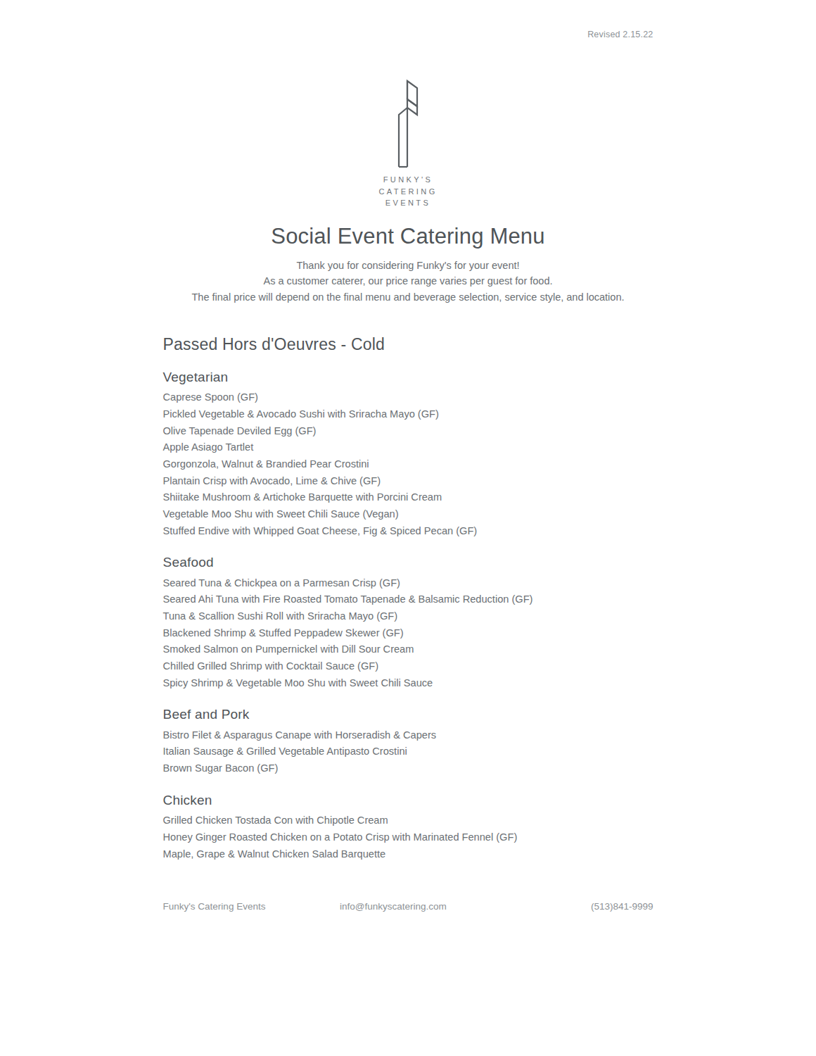Revised 2.15.22
Funky's
Catering
Events
Social Event Catering Menu
Thank you for considering Funky's for your event!
As a customer caterer, our price range varies per guest for food.
The final price will depend on the final menu and beverage selection, service style, and location.
Passed Hors d'Oeuvres - Cold
Vegetarian
Caprese Spoon (GF)
Pickled Vegetable & Avocado Sushi with Sriracha Mayo (GF)
Olive Tapenade Deviled Egg (GF)
Apple Asiago Tartlet
Gorgonzola, Walnut & Brandied Pear Crostini
Plantain Crisp with Avocado, Lime & Chive (GF)
Shiitake Mushroom & Artichoke Barquette with Porcini Cream
Vegetable Moo Shu with Sweet Chili Sauce (Vegan)
Stuffed Endive with Whipped Goat Cheese, Fig & Spiced Pecan (GF)
Seafood
Seared Tuna & Chickpea on a Parmesan Crisp (GF)
Seared Ahi Tuna with Fire Roasted Tomato Tapenade & Balsamic Reduction (GF)
Tuna & Scallion Sushi Roll with Sriracha Mayo (GF)
Blackened Shrimp & Stuffed Peppadew Skewer (GF)
Smoked Salmon on Pumpernickel with Dill Sour Cream
Chilled Grilled Shrimp with Cocktail Sauce (GF)
Spicy Shrimp & Vegetable Moo Shu with Sweet Chili Sauce
Beef and Pork
Bistro Filet & Asparagus Canape with Horseradish & Capers
Italian Sausage & Grilled Vegetable Antipasto Crostini
Brown Sugar Bacon (GF)
Chicken
Grilled Chicken Tostada Con with Chipotle Cream
Honey Ginger Roasted Chicken on a Potato Crisp with Marinated Fennel (GF)
Maple, Grape & Walnut Chicken Salad Barquette
Funky's Catering Events info@funkyscatering.com (513)841-9999